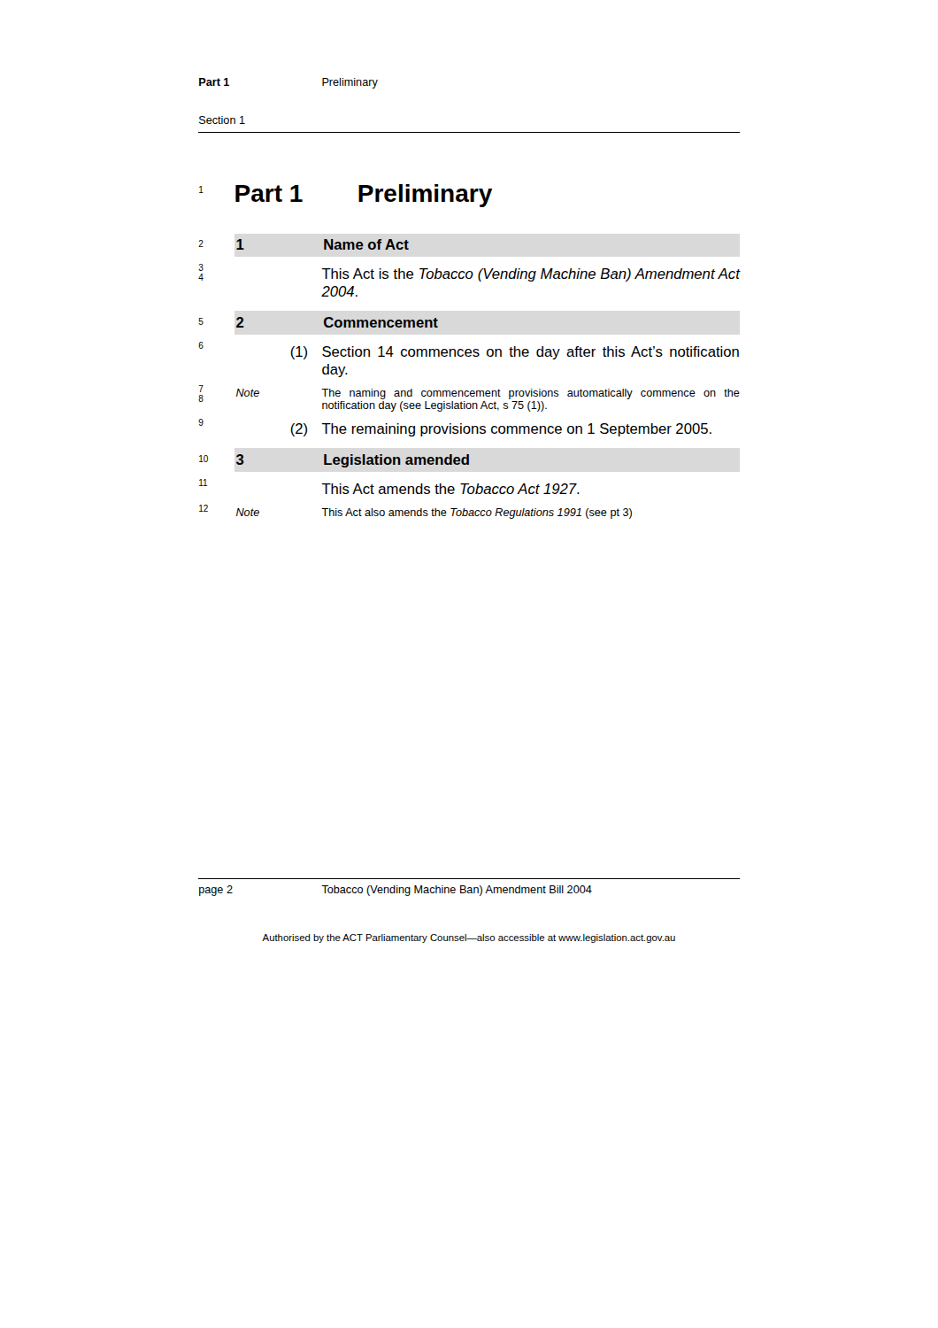Part 1
Preliminary
Section 1
1
Part 1 Preliminary
2
1 Name of Act
3
4
This Act is the Tobacco (Vending Machine Ban) Amendment Act 2004.
5
2 Commencement
6
(1) Section 14 commences on the day after this Act’s notification day.
7
8
Note The naming and commencement provisions automatically commence on the notification day (see Legislation Act, s 75 (1)).
9
(2) The remaining provisions commence on 1 September 2005.
10
3 Legislation amended
11
This Act amends the Tobacco Act 1927.
12
Note This Act also amends the Tobacco Regulations 1991 (see pt 3)
page 2
Tobacco (Vending Machine Ban) Amendment Bill 2004
Authorised by the ACT Parliamentary Counsel—also accessible at www.legislation.act.gov.au